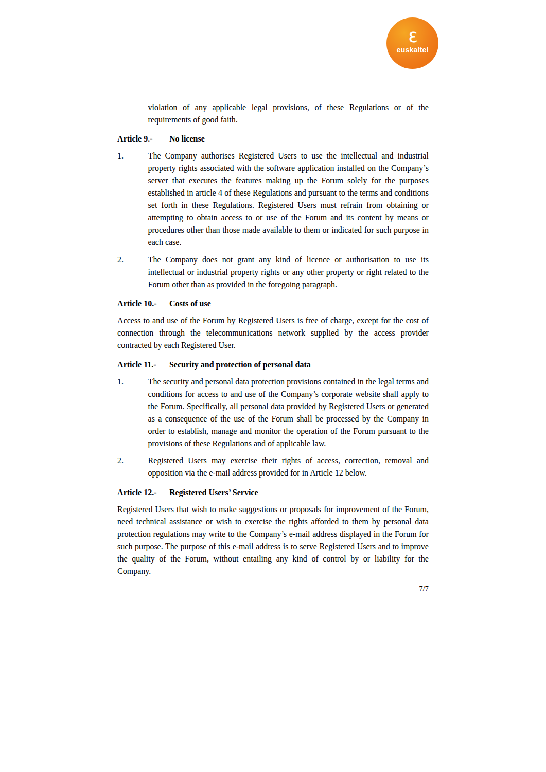ℇ
euskaltel
violation of any applicable legal provisions, of these Regulations or of the requirements of good faith.
Article 9.-No license
The Company authorises Registered Users to use the intellectual and industrial property rights associated with the software application installed on the Company’s server that executes the features making up the Forum solely for the purposes established in article 4 of these Regulations and pursuant to the terms and conditions set forth in these Regulations. Registered Users must refrain from obtaining or attempting to obtain access to or use of the Forum and its content by means or procedures other than those made available to them or indicated for such purpose in each case.
The Company does not grant any kind of licence or authorisation to use its intellectual or industrial property rights or any other property or right related to the Forum other than as provided in the foregoing paragraph.
Article 10.-Costs of use
Access to and use of the Forum by Registered Users is free of charge, except for the cost of connection through the telecommunications network supplied by the access provider contracted by each Registered User.
Article 11.-Security and protection of personal data
The security and personal data protection provisions contained in the legal terms and conditions for access to and use of the Company’s corporate website shall apply to the Forum. Specifically, all personal data provided by Registered Users or generated as a consequence of the use of the Forum shall be processed by the Company in order to establish, manage and monitor the operation of the Forum pursuant to the provisions of these Regulations and of applicable law.
Registered Users may exercise their rights of access, correction, removal and opposition via the e-mail address provided for in Article 12 below.
Article 12.-Registered Users’ Service
Registered Users that wish to make suggestions or proposals for improvement of the Forum, need technical assistance or wish to exercise the rights afforded to them by personal data protection regulations may write to the Company’s e-mail address displayed in the Forum for such purpose. The purpose of this e-mail address is to serve Registered Users and to improve the quality of the Forum, without entailing any kind of control by or liability for the Company.
7/7